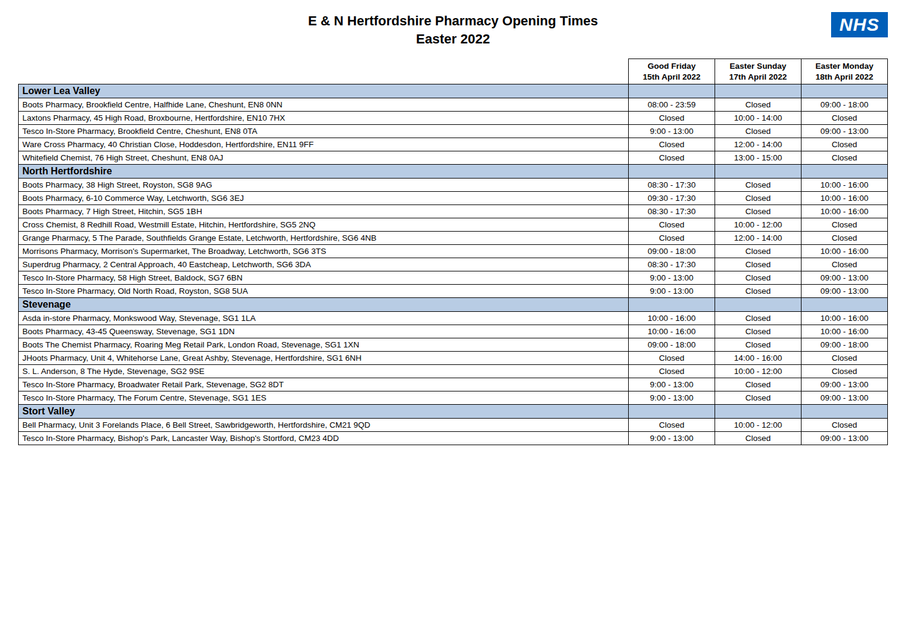E & N Hertfordshire Pharmacy Opening Times
Easter 2022
NHS
| | Good Friday 15th April 2022 | Easter Sunday 17th April 2022 | Easter Monday 18th April 2022 |
| --- | --- | --- | --- |
| Lower Lea Valley | | | |
| Boots Pharmacy, Brookfield Centre, Halfhide Lane, Cheshunt, EN8 0NN | 08:00 - 23:59 | Closed | 09:00 - 18:00 |
| Laxtons Pharmacy, 45 High Road, Broxbourne, Hertfordshire, EN10 7HX | Closed | 10:00 - 14:00 | Closed |
| Tesco In-Store Pharmacy, Brookfield Centre, Cheshunt, EN8 0TA | 9:00 - 13:00 | Closed | 09:00 - 13:00 |
| Ware Cross Pharmacy, 40 Christian Close, Hoddesdon, Hertfordshire, EN11 9FF | Closed | 12:00 - 14:00 | Closed |
| Whitefield Chemist, 76 High Street, Cheshunt, EN8 0AJ | Closed | 13:00 - 15:00 | Closed |
| North Hertfordshire | | | |
| Boots Pharmacy, 38 High Street, Royston, SG8 9AG | 08:30 - 17:30 | Closed | 10:00 - 16:00 |
| Boots Pharmacy, 6-10 Commerce Way, Letchworth, SG6 3EJ | 09:30 - 17:30 | Closed | 10:00 - 16:00 |
| Boots Pharmacy, 7 High Street, Hitchin, SG5 1BH | 08:30 - 17:30 | Closed | 10:00 - 16:00 |
| Cross Chemist, 8 Redhill Road, Westmill Estate, Hitchin, Hertfordshire, SG5 2NQ | Closed | 10:00 - 12:00 | Closed |
| Grange Pharmacy, 5 The Parade, Southfields Grange Estate, Letchworth, Hertfordshire, SG6 4NB | Closed | 12:00 - 14:00 | Closed |
| Morrisons Pharmacy, Morrison's Supermarket, The Broadway, Letchworth, SG6 3TS | 09:00 - 18:00 | Closed | 10:00 - 16:00 |
| Superdrug Pharmacy, 2 Central Approach, 40 Eastcheap, Letchworth, SG6 3DA | 08:30 - 17:30 | Closed | Closed |
| Tesco In-Store Pharmacy, 58 High Street, Baldock, SG7 6BN | 9:00 - 13:00 | Closed | 09:00 - 13:00 |
| Tesco In-Store Pharmacy, Old North Road, Royston, SG8 5UA | 9:00 - 13:00 | Closed | 09:00 - 13:00 |
| Stevenage | | | |
| Asda in-store Pharmacy, Monkswood Way, Stevenage, SG1 1LA | 10:00 - 16:00 | Closed | 10:00 - 16:00 |
| Boots Pharmacy, 43-45 Queensway, Stevenage, SG1 1DN | 10:00 - 16:00 | Closed | 10:00 - 16:00 |
| Boots The Chemist Pharmacy, Roaring Meg Retail Park, London Road, Stevenage, SG1 1XN | 09:00 - 18:00 | Closed | 09:00 - 18:00 |
| JHoots Pharmacy, Unit 4, Whitehorse Lane, Great Ashby, Stevenage, Hertfordshire, SG1 6NH | Closed | 14:00 - 16:00 | Closed |
| S. L. Anderson, 8 The Hyde, Stevenage, SG2 9SE | Closed | 10:00 - 12:00 | Closed |
| Tesco In-Store Pharmacy, Broadwater Retail Park, Stevenage, SG2 8DT | 9:00 - 13:00 | Closed | 09:00 - 13:00 |
| Tesco In-Store Pharmacy, The Forum Centre, Stevenage, SG1 1ES | 9:00 - 13:00 | Closed | 09:00 - 13:00 |
| Stort Valley | | | |
| Bell Pharmacy, Unit 3 Forelands Place, 6 Bell Street, Sawbridgeworth, Hertfordshire, CM21 9QD | Closed | 10:00 - 12:00 | Closed |
| Tesco In-Store Pharmacy, Bishop's Park, Lancaster Way, Bishop's Stortford, CM23 4DD | 9:00 - 13:00 | Closed | 09:00 - 13:00 |